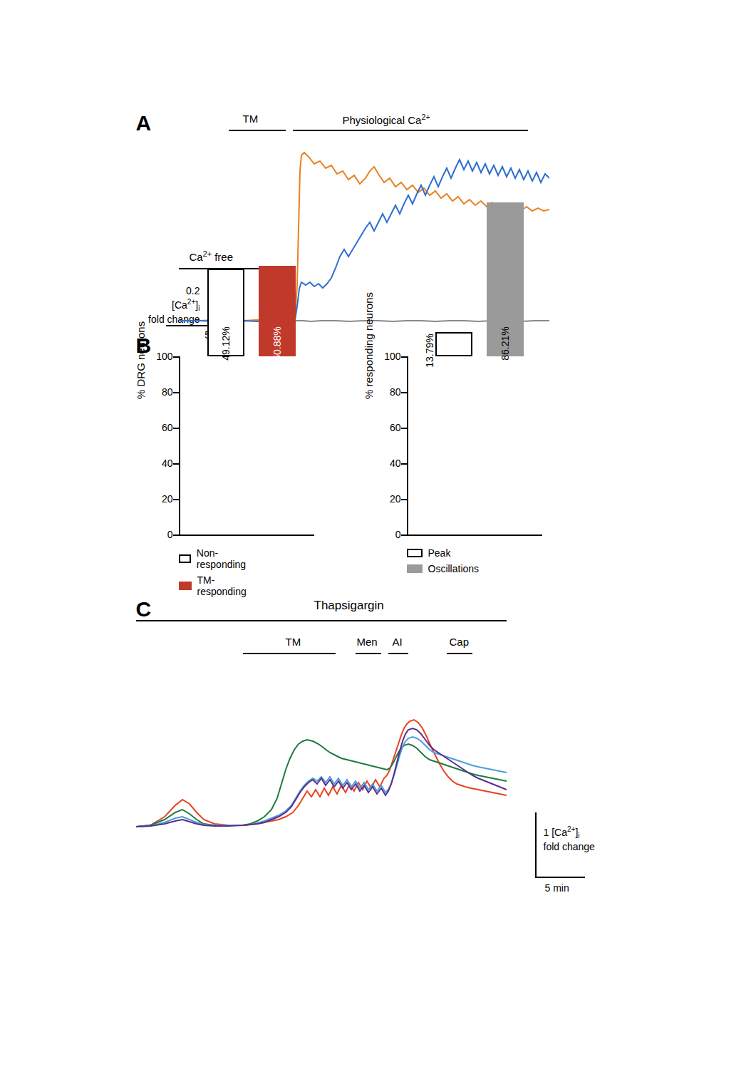A
TM
Physiological Ca2+
Ca2+ free
0.2
[Ca2+]i
fold change
50 s
B
% DRG neurons
100
80
60
40
20
0
49.12%
50.88%
Non-responding
TM-responding
% responding neurons
100
80
60
40
20
0
13.79%
86.21%
Peak
Oscillations
C
Thapsigargin
TM
Men
AI
Cap
1 [Ca2+]i
fold change
5 min